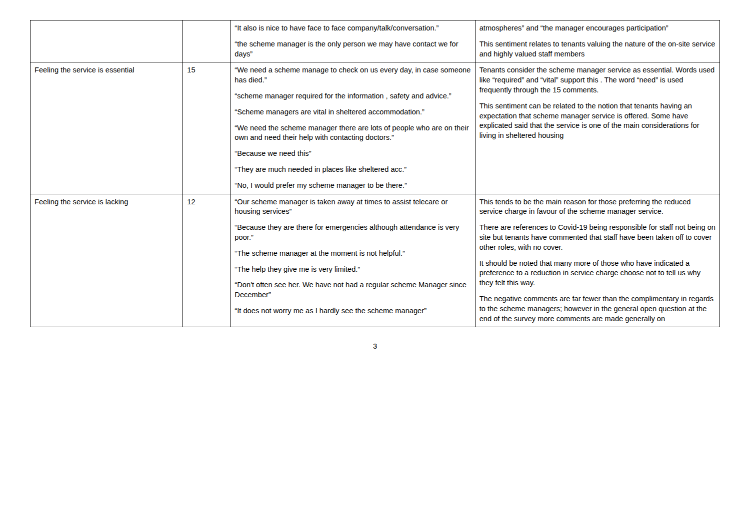| | | “It also is nice to have face to face company/talk/conversation.” “the scheme manager is the only person we may have contact we for days” | atmospheres” and “the manager encourages participation” This sentiment relates to tenants valuing the nature of the on-site service and highly valued staff members |
| Feeling the service is essential | 15 | “We need a scheme manage to check on us every day, in case someone has died.” “scheme manager required for the information , safety and advice.” “Scheme managers are vital in sheltered accommodation.” “We need the scheme manager there are lots of people who are on their own and need their help with contacting doctors.” “Because we need this” “They are much needed in places like sheltered acc.” “No, I would prefer my scheme manager to be there.” | Tenants consider the scheme manager service as essential. Words used like “required” and “vital” support this . The word “need” is used frequently through the 15 comments. This sentiment can be related to the notion that tenants having an expectation that scheme manager service is offered. Some have explicated said that the service is one of the main considerations for living in sheltered housing |
| Feeling the service is lacking | 12 | “Our scheme manager is taken away at times to assist telecare or housing services” “Because they are there for emergencies although attendance is very poor.” “The scheme manager at the moment is not helpful.” “The help they give me is very limited.” “Don't often see her. We have not had a regular scheme Manager since December” “It does not worry me as I hardly see the scheme manager” | This tends to be the main reason for those preferring the reduced service charge in favour of the scheme manager service. There are references to Covid-19 being responsible for staff not being on site but tenants have commented that staff have been taken off to cover other roles, with no cover. It should be noted that many more of those who have indicated a preference to a reduction in service charge choose not to tell us why they felt this way. The negative comments are far fewer than the complimentary in regards to the scheme managers; however in the general open question at the end of the survey more comments are made generally on |
3